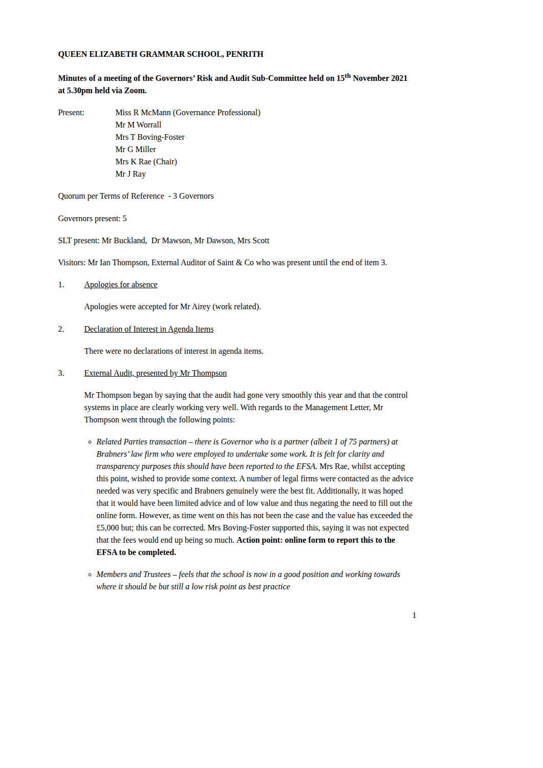QUEEN ELIZABETH GRAMMAR SCHOOL, PENRITH
Minutes of a meeting of the Governors’ Risk and Audit Sub-Committee held on 15th November 2021 at 5.30pm held via Zoom.
Present:
Miss R McMann (Governance Professional)
Mr M Worrall
Mrs T Boving-Foster
Mr G Miller
Mrs K Rae (Chair)
Mr J Ray
Quorum per Terms of Reference - 3 Governors
Governors present: 5
SLT present: Mr Buckland, Dr Mawson, Mr Dawson, Mrs Scott
Visitors: Mr Ian Thompson, External Auditor of Saint & Co who was present until the end of item 3.
Apologies for absence
Apologies were accepted for Mr Airey (work related).
Declaration of Interest in Agenda Items
There were no declarations of interest in agenda items.
External Audit, presented by Mr Thompson
Mr Thompson began by saying that the audit had gone very smoothly this year and that the control systems in place are clearly working very well. With regards to the Management Letter, Mr Thompson went through the following points:
Related Parties transaction – there is Governor who is a partner (albeit 1 of 75 partners) at Brabners’ law firm who were employed to undertake some work. It is felt for clarity and transparency purposes this should have been reported to the EFSA. Mrs Rae, whilst accepting this point, wished to provide some context. A number of legal firms were contacted as the advice needed was very specific and Brabners genuinely were the best fit. Additionally, it was hoped that it would have been limited advice and of low value and thus negating the need to fill out the online form. However, as time went on this has not been the case and the value has exceeded the £5,000 but; this can be corrected. Mrs Boving-Foster supported this, saying it was not expected that the fees would end up being so much. Action point: online form to report this to the EFSA to be completed.
Members and Trustees – feels that the school is now in a good position and working towards where it should be but still a low risk point as best practice
1